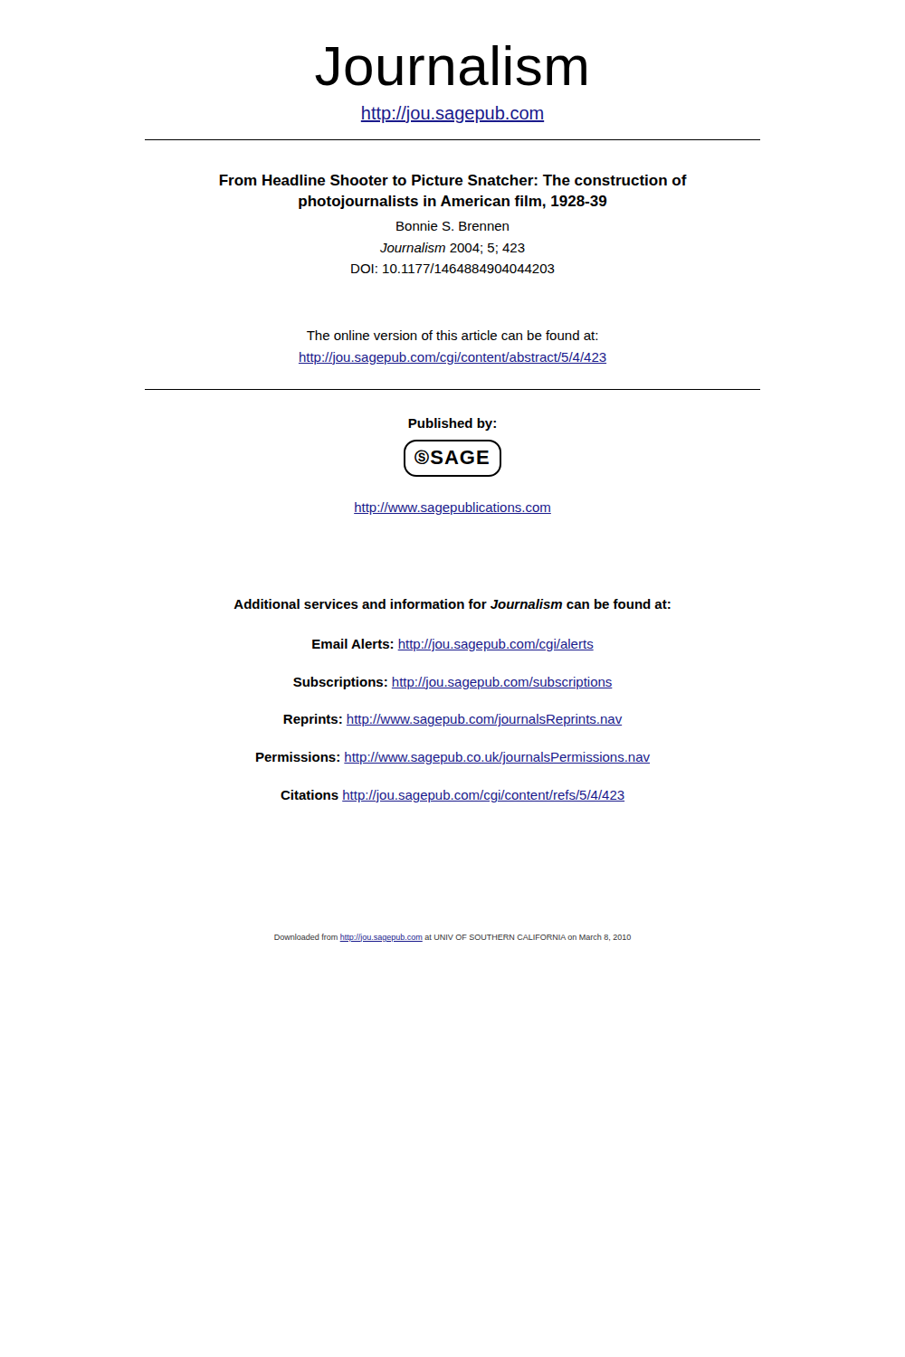Journalism
http://jou.sagepub.com
From Headline Shooter to Picture Snatcher: The construction of
photojournalists in American film, 1928-39
Bonnie S. Brennen
Journalism 2004; 5; 423
DOI: 10.1177/1464884904044203
The online version of this article can be found at:
http://jou.sagepub.com/cgi/content/abstract/5/4/423
Published by:
ⓈSAGE
http://www.sagepublications.com
Additional services and information for Journalism can be found at:
Email Alerts: http://jou.sagepub.com/cgi/alerts
Subscriptions: http://jou.sagepub.com/subscriptions
Reprints: http://www.sagepub.com/journalsReprints.nav
Permissions: http://www.sagepub.co.uk/journalsPermissions.nav
Citations http://jou.sagepub.com/cgi/content/refs/5/4/423
Downloaded from http://jou.sagepub.com at UNIV OF SOUTHERN CALIFORNIA on March 8, 2010